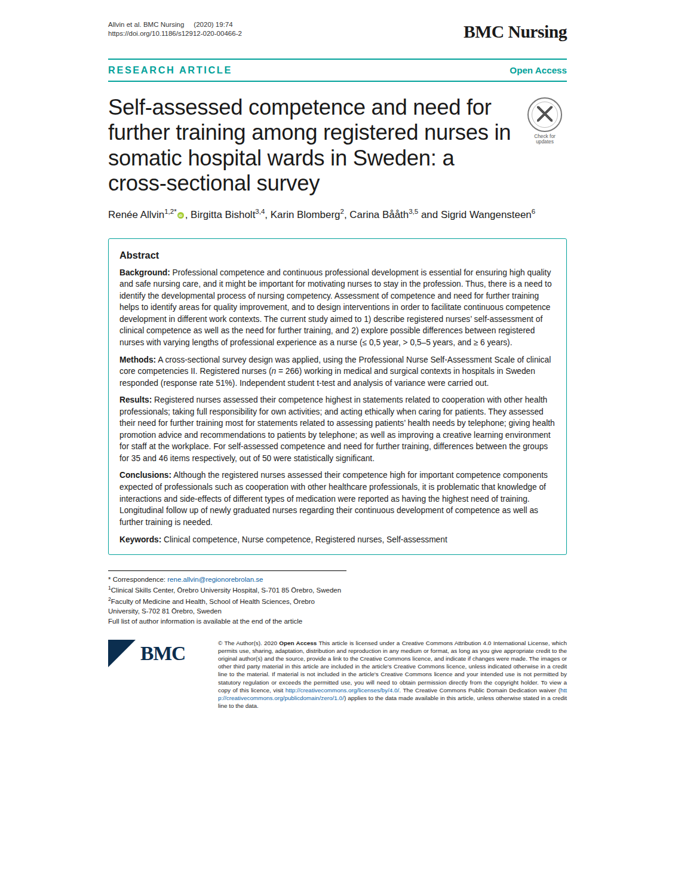Allvin et al. BMC Nursing (2020) 19:74 https://doi.org/10.1186/s12912-020-00466-2
BMC Nursing
Research Article
Open Access
Self-assessed competence and need for further training among registered nurses in somatic hospital wards in Sweden: a cross-sectional survey
Check for updates
Renée Allvin1,2* , Birgitta Bisholt3,4, Karin Blomberg2, Carina Bååth3,5 and Sigrid Wangensteen6
Abstract
Background: Professional competence and continuous professional development is essential for ensuring high quality and safe nursing care, and it might be important for motivating nurses to stay in the profession. Thus, there is a need to identify the developmental process of nursing competency. Assessment of competence and need for further training helps to identify areas for quality improvement, and to design interventions in order to facilitate continuous competence development in different work contexts. The current study aimed to 1) describe registered nurses’ self-assessment of clinical competence as well as the need for further training, and 2) explore possible differences between registered nurses with varying lengths of professional experience as a nurse (≤ 0,5 year, > 0,5–5 years, and ≥ 6 years).
Methods: A cross-sectional survey design was applied, using the Professional Nurse Self-Assessment Scale of clinical core competencies II. Registered nurses (n = 266) working in medical and surgical contexts in hospitals in Sweden responded (response rate 51%). Independent student t-test and analysis of variance were carried out.
Results: Registered nurses assessed their competence highest in statements related to cooperation with other health professionals; taking full responsibility for own activities; and acting ethically when caring for patients. They assessed their need for further training most for statements related to assessing patients’ health needs by telephone; giving health promotion advice and recommendations to patients by telephone; as well as improving a creative learning environment for staff at the workplace. For self-assessed competence and need for further training, differences between the groups for 35 and 46 items respectively, out of 50 were statistically significant.
Conclusions: Although the registered nurses assessed their competence high for important competence components expected of professionals such as cooperation with other healthcare professionals, it is problematic that knowledge of interactions and side-effects of different types of medication were reported as having the highest need of training. Longitudinal follow up of newly graduated nurses regarding their continuous development of competence as well as further training is needed.
Keywords: Clinical competence, Nurse competence, Registered nurses, Self-assessment
* Correspondence: rene.allvin@regionorebrolan.se
1Clinical Skills Center, Örebro University Hospital, S-701 85 Örebro, Sweden
2Faculty of Medicine and Health, School of Health Sciences, Örebro
University, S-702 81 Örebro, Sweden
Full list of author information is available at the end of the article
BMC
© The Author(s). 2020 Open Access This article is licensed under a Creative Commons Attribution 4.0 International License, which permits use, sharing, adaptation, distribution and reproduction in any medium or format, as long as you give appropriate credit to the original author(s) and the source, provide a link to the Creative Commons licence, and indicate if changes were made. The images or other third party material in this article are included in the article's Creative Commons licence, unless indicated otherwise in a credit line to the material. If material is not included in the article's Creative Commons licence and your intended use is not permitted by statutory regulation or exceeds the permitted use, you will need to obtain permission directly from the copyright holder. To view a copy of this licence, visit http://creativecommons.org/licenses/by/4.0/. The Creative Commons Public Domain Dedication waiver (http://creativecommons.org/publicdomain/zero/1.0/) applies to the data made available in this article, unless otherwise stated in a credit line to the data.